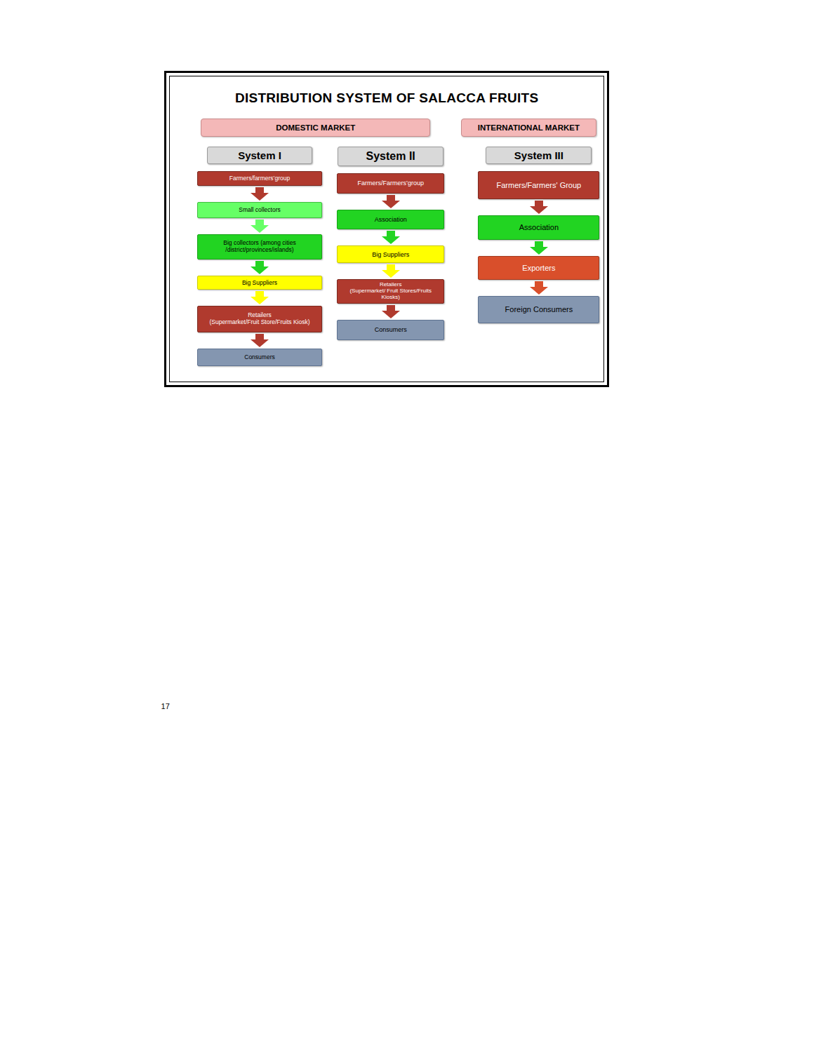DISTRIBUTION SYSTEM OF SALACCA FRUITS
DOMESTIC MARKET
INTERNATIONAL MARKET
System I
Farmers/farmers’group
Small collectors
Big collectors (among cities /district/provinces/islands)
Big Suppliers
Retailers
(Supermarket/Fruit Store/Fruits Kiosk)
Consumers
System II
Farmers/Farmers’group
Association
Big Suppliers
Retailers
(Supermarket/ Fruit Stores/Fruits Kiosks)
Consumers
System III
Farmers/Farmers' Group
Association
Exporters
Foreign Consumers
17